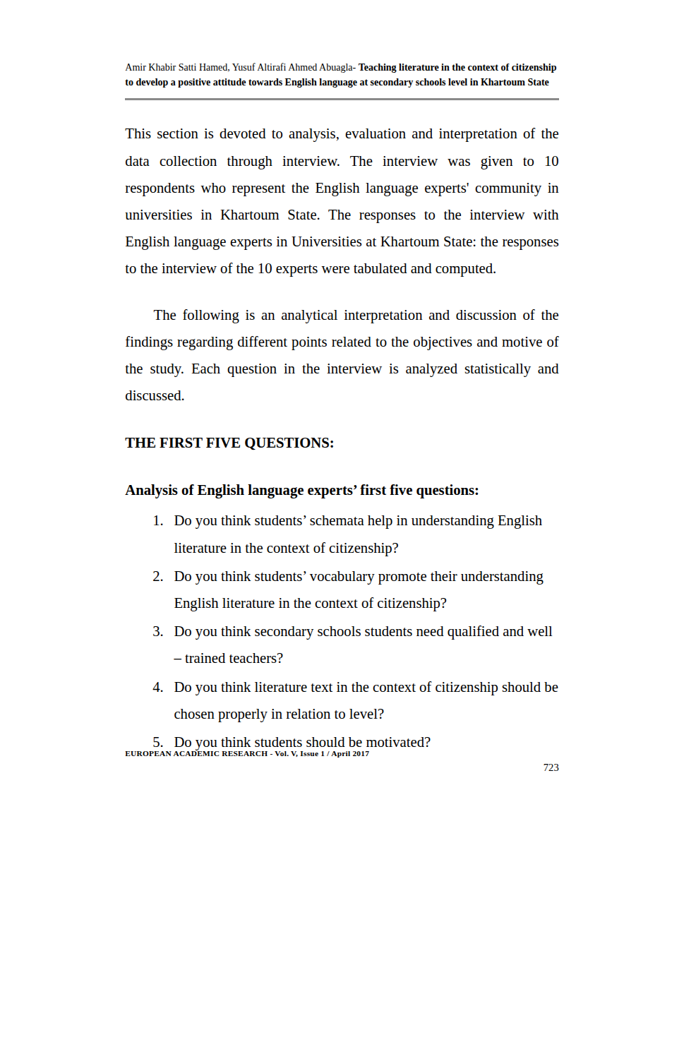Amir Khabir Satti Hamed, Yusuf Altirafi Ahmed Abuagla- Teaching literature in the context of citizenship to develop a positive attitude towards English language at secondary schools level in Khartoum State
This section is devoted to analysis, evaluation and interpretation of the data collection through interview. The interview was given to 10 respondents who represent the English language experts' community in universities in Khartoum State. The responses to the interview with English language experts in Universities at Khartoum State: the responses to the interview of the 10 experts were tabulated and computed.
The following is an analytical interpretation and discussion of the findings regarding different points related to the objectives and motive of the study. Each question in the interview is analyzed statistically and discussed.
THE FIRST FIVE QUESTIONS:
Analysis of English language experts’ first five questions:
Do you think students’ schemata help in understanding English literature in the context of citizenship?
Do you think students’ vocabulary promote their understanding English literature in the context of citizenship?
Do you think secondary schools students need qualified and well – trained teachers?
Do you think literature text in the context of citizenship should be chosen properly in relation to level?
Do you think students should be motivated?
EUROPEAN ACADEMIC RESEARCH - Vol. V, Issue 1 / April 2017
723